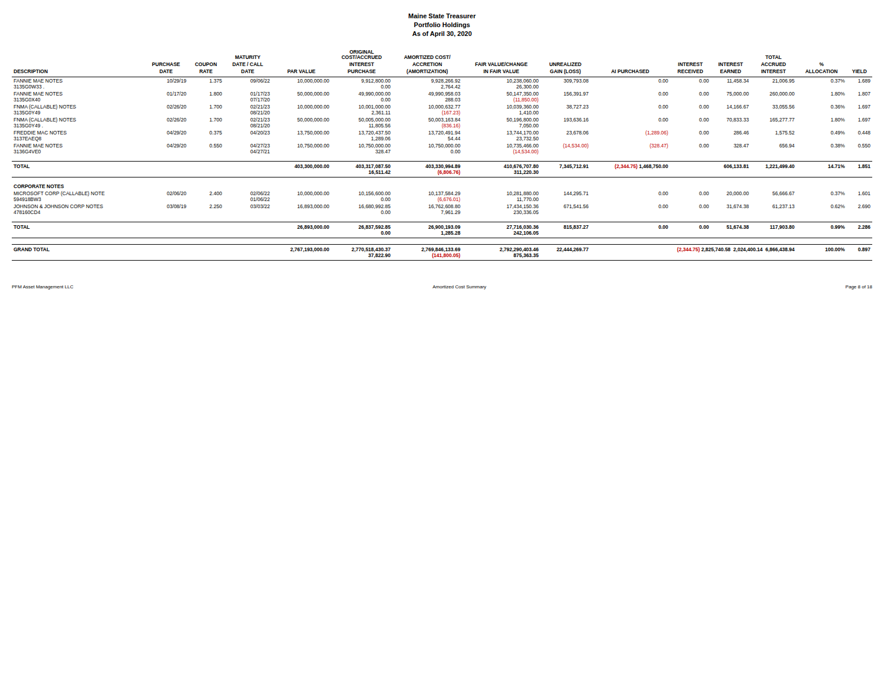Maine State Treasurer
Portfolio Holdings
As of April 30, 2020
| | | | MATURITY | | ORIGINAL COST/ACCRUED | AMORTIZED COST/ | | | | | | TOTAL | | |
| --- | --- | --- | --- | --- | --- | --- | --- | --- | --- | --- | --- | --- | --- | --- |
| | PURCHASE | COUPON | DATE / CALL | | INTEREST | ACCRETION | FAIR VALUE/CHANGE | UNREALIZED | | INTEREST | INTEREST | ACCRUED | % | |
| DESCRIPTION | DATE | RATE | DATE | PAR VALUE | PURCHASE | (AMORTIZATION) | IN FAIR VALUE | GAIN (LOSS) | AI PURCHASED | RECEIVED | EARNED | INTEREST | ALLOCATION | YIELD |
| FANNIE MAE NOTES 3135G0W33 . | 10/29/19 | 1.375 | 09/06/22 | 10,000,000.00 | 9,912,800.00 0.00 | 9,928,266.92 2,764.42 | 10,238,060.00 26,300.00 | 309,793.08 | 0.00 | 0.00 | 11,458.34 | 21,006.95 | 0.37% | 1.689 |
| FANNIE MAE NOTES 3135G0X40 | 01/17/20 | 1.800 | 01/17/23 07/17/20 | 50,000,000.00 | 49,990,000.00 0.00 | 49,990,958.03 288.03 | 50,147,350.00 (11,850.00) | 156,391.97 | 0.00 | 0.00 | 75,000.00 | 260,000.00 | 1.80% | 1.807 |
| FNMA (CALLABLE) NOTES 3135G0Y49 | 02/26/20 | 1.700 | 02/21/23 08/21/20 | 10,000,000.00 | 10,001,000.00 2,361.11 | 10,000,632.77 (167.23) | 10,039,360.00 1,410.00 | 38,727.23 | 0.00 | 0.00 | 14,166.67 | 33,055.56 | 0.36% | 1.697 |
| FNMA (CALLABLE) NOTES 3135G0Y49 . | 02/26/20 | 1.700 | 02/21/23 08/21/20 | 50,000,000.00 | 50,005,000.00 11,805.56 | 50,003,163.84 (836.16) | 50,196,800.00 7,050.00 | 193,636.16 | 0.00 | 0.00 | 70,833.33 | 165,277.77 | 1.80% | 1.697 |
| FREDDIE MAC NOTES 3137EAEQ8 | 04/29/20 | 0.375 | 04/20/23 | 13,750,000.00 | 13,720,437.50 1,289.06 | 13,720,491.94 54.44 | 13,744,170.00 23,732.50 | 23,678.06 | (1,289.06) | 0.00 | 286.46 | 1,575.52 | 0.49% | 0.448 |
| FANNIE MAE NOTES 3136G4VE0 | 04/29/20 | 0.550 | 04/27/23 04/27/21 | 10,750,000.00 | 10,750,000.00 328.47 | 10,750,000.00 0.00 | 10,735,466.00 (14,534.00) | (14,534.00) | (328.47) | 0.00 | 328.47 | 656.94 | 0.38% | 0.550 |
| TOTAL | | | | 403,300,000.00 | 403,317,087.50 16,511.42 | 403,330,994.89 (6,806.76) | 410,676,707.80 311,220.30 | 7,345,712.91 | (2,344.75) 1,468,750.00 | | 606,133.81 | 1,221,499.40 | 14.71% | 1.851 |
| CORPORATE NOTES |
| MICROSOFT CORP (CALLABLE) NOTE 594918BW3 | 02/06/20 | 2.400 | 02/06/22 01/06/22 | 10,000,000.00 | 10,156,600.00 0.00 | 10,137,584.29 (6,676.01) | 10,281,880.00 11,770.00 | 144,295.71 | 0.00 | 0.00 | 20,000.00 | 56,666.67 | 0.37% | 1.601 |
| JOHNSON & JOHNSON CORP NOTES 478160CD4 | 03/08/19 | 2.250 | 03/03/22 | 16,893,000.00 | 16,680,992.85 0.00 | 16,762,608.80 7,961.29 | 17,434,150.36 230,336.05 | 671,541.56 | 0.00 | 0.00 | 31,674.38 | 61,237.13 | 0.62% | 2.690 |
| TOTAL | | | | 26,893,000.00 | 26,837,592.85 0.00 | 26,900,193.09 1,285.28 | 27,716,030.36 242,106.05 | 815,837.27 | 0.00 | 0.00 | 51,674.38 | 117,903.80 | 0.99% | 2.286 |
| GRAND TOTAL | | | | 2,767,193,000.00 | 2,770,518,430.37 37,822.90 | 2,769,846,133.69 (141,800.05) | 2,792,290,403.46 875,363.35 | 22,444,269.77 | (2,344.75) 2,825,740.58 2,024,400.14 6,866,438.94 | 100.00% | 0.897 |
PFM Asset Management LLC Amortized Cost Summary Page 8 of 18